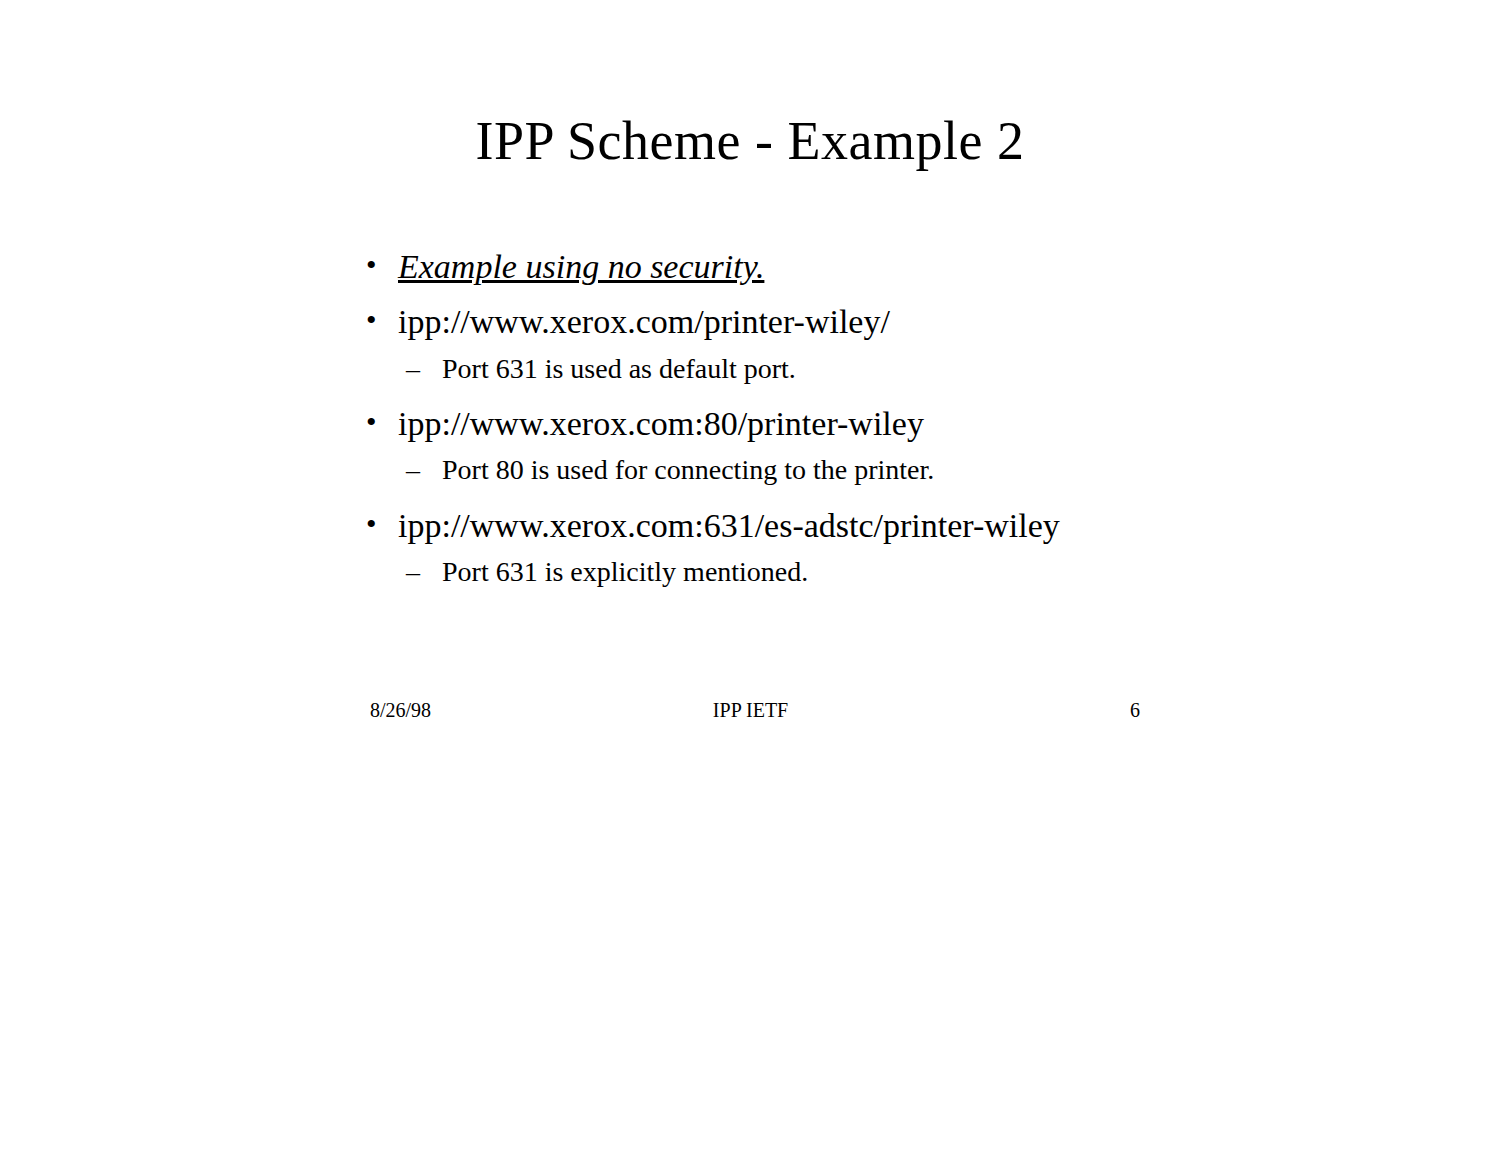IPP Scheme - Example 2
Example using no security.
ipp://www.xerox.com/printer-wiley/
Port 631 is used as default port.
ipp://www.xerox.com:80/printer-wiley
Port 80 is used for connecting to the printer.
ipp://www.xerox.com:631/es-adstc/printer-wiley
Port 631 is explicitly mentioned.
8/26/98 IPP IETF 6